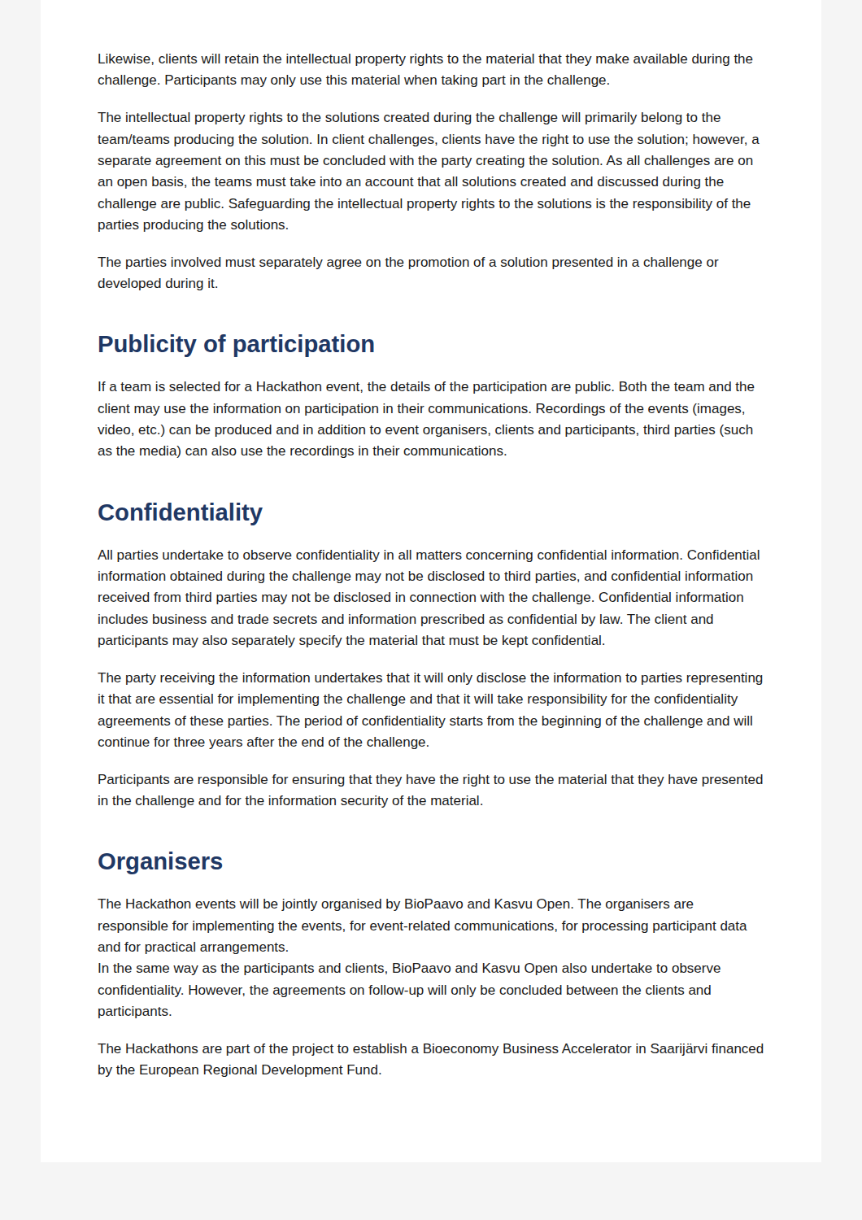Likewise, clients will retain the intellectual property rights to the material that they make available during the challenge. Participants may only use this material when taking part in the challenge.
The intellectual property rights to the solutions created during the challenge will primarily belong to the team/teams producing the solution. In client challenges, clients have the right to use the solution; however, a separate agreement on this must be concluded with the party creating the solution. As all challenges are on an open basis, the teams must take into an account that all solutions created and discussed during the challenge are public. Safeguarding the intellectual property rights to the solutions is the responsibility of the parties producing the solutions.
The parties involved must separately agree on the promotion of a solution presented in a challenge or developed during it.
Publicity of participation
If a team is selected for a Hackathon event, the details of the participation are public. Both the team and the client may use the information on participation in their communications. Recordings of the events (images, video, etc.) can be produced and in addition to event organisers, clients and participants, third parties (such as the media) can also use the recordings in their communications.
Confidentiality
All parties undertake to observe confidentiality in all matters concerning confidential information. Confidential information obtained during the challenge may not be disclosed to third parties, and confidential information received from third parties may not be disclosed in connection with the challenge. Confidential information includes business and trade secrets and information prescribed as confidential by law. The client and participants may also separately specify the material that must be kept confidential.
The party receiving the information undertakes that it will only disclose the information to parties representing it that are essential for implementing the challenge and that it will take responsibility for the confidentiality agreements of these parties. The period of confidentiality starts from the beginning of the challenge and will continue for three years after the end of the challenge.
Participants are responsible for ensuring that they have the right to use the material that they have presented in the challenge and for the information security of the material.
Organisers
The Hackathon events will be jointly organised by BioPaavo and Kasvu Open. The organisers are responsible for implementing the events, for event-related communications, for processing participant data and for practical arrangements.
In the same way as the participants and clients, BioPaavo and Kasvu Open also undertake to observe confidentiality. However, the agreements on follow-up will only be concluded between the clients and participants.
The Hackathons are part of the project to establish a Bioeconomy Business Accelerator in Saarijärvi financed by the European Regional Development Fund.